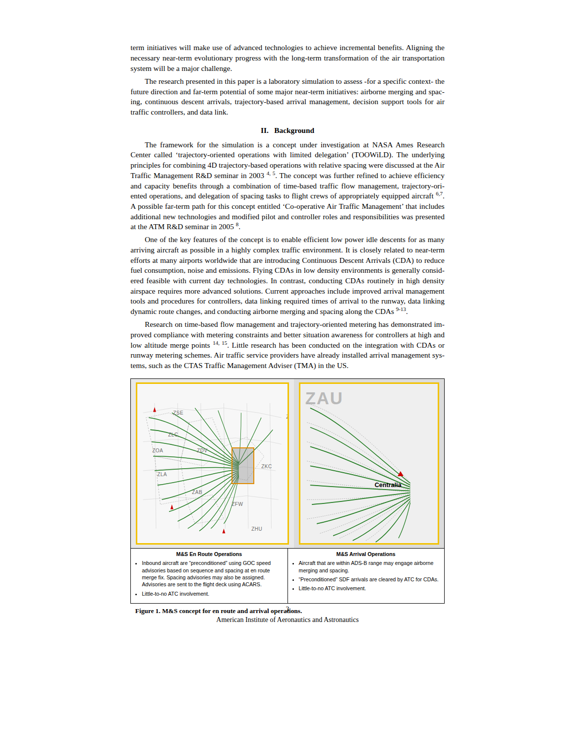term initiatives will make use of advanced technologies to achieve incremental benefits. Aligning the necessary near-term evolutionary progress with the long-term transformation of the air transportation system will be a major challenge.
The research presented in this paper is a laboratory simulation to assess -for a specific context- the future direction and far-term potential of some major near-term initiatives: airborne merging and spacing, continuous descent arrivals, trajectory-based arrival management, decision support tools for air traffic controllers, and data link.
II. Background
The framework for the simulation is a concept under investigation at NASA Ames Research Center called ‘trajectory-oriented operations with limited delegation’ (TOOWiLD). The underlying principles for combining 4D trajectory-based operations with relative spacing were discussed at the Air Traffic Management R&D seminar in 2003 4, 5. The concept was further refined to achieve efficiency and capacity benefits through a combination of time-based traffic flow management, trajectory-oriented operations, and delegation of spacing tasks to flight crews of appropriately equipped aircraft 6,7. A possible far-term path for this concept entitled ‘Co-operative Air Traffic Management’ that includes additional new technologies and modified pilot and controller roles and responsibilities was presented at the ATM R&D seminar in 2005 8.
One of the key features of the concept is to enable efficient low power idle descents for as many arriving aircraft as possible in a highly complex traffic environment. It is closely related to near-term efforts at many airports worldwide that are introducing Continuous Descent Arrivals (CDA) to reduce fuel consumption, noise and emissions. Flying CDAs in low density environments is generally considered feasible with current day technologies. In contrast, conducting CDAs routinely in high density airspace requires more advanced solutions. Current approaches include improved arrival management tools and procedures for controllers, data linking required times of arrival to the runway, data linking dynamic route changes, and conducting airborne merging and spacing along the CDAs 9-13.
Research on time-based flow management and trajectory-oriented metering has demonstrated improved compliance with metering constraints and better situation awareness for controllers at high and low altitude merge points 14, 15. Little research has been conducted on the integration with CDAs or runway metering schemes. Air traffic service providers have already installed arrival management systems, such as the CTAS Traffic Management Adviser (TMA) in the US.
ZSE ZLC ZOA ZDV ZLA ZAB ZFW ZHU ZMP ZAU ZKC ZME
ZAU
Centralia
N
Cheri SDF
| M&S En Route Operations Inbound aircraft are “preconditioned” using GOC speed advisories based on sequence and spacing at en route merge fix. Spacing advisories may also be assigned. Advisories are sent to the flight deck using ACARS. Little-to-no ATC involvement. | M&S Arrival Operations Aircraft that are within ADS-B range may engage airborne merging and spacing. “Preconditioned” SDF arrivals are cleared by ATC for CDAs. Little-to-no ATC involvement. |
Figure 1. M&S concept for en route and arrival operations.
3 American Institute of Aeronautics and Astronautics